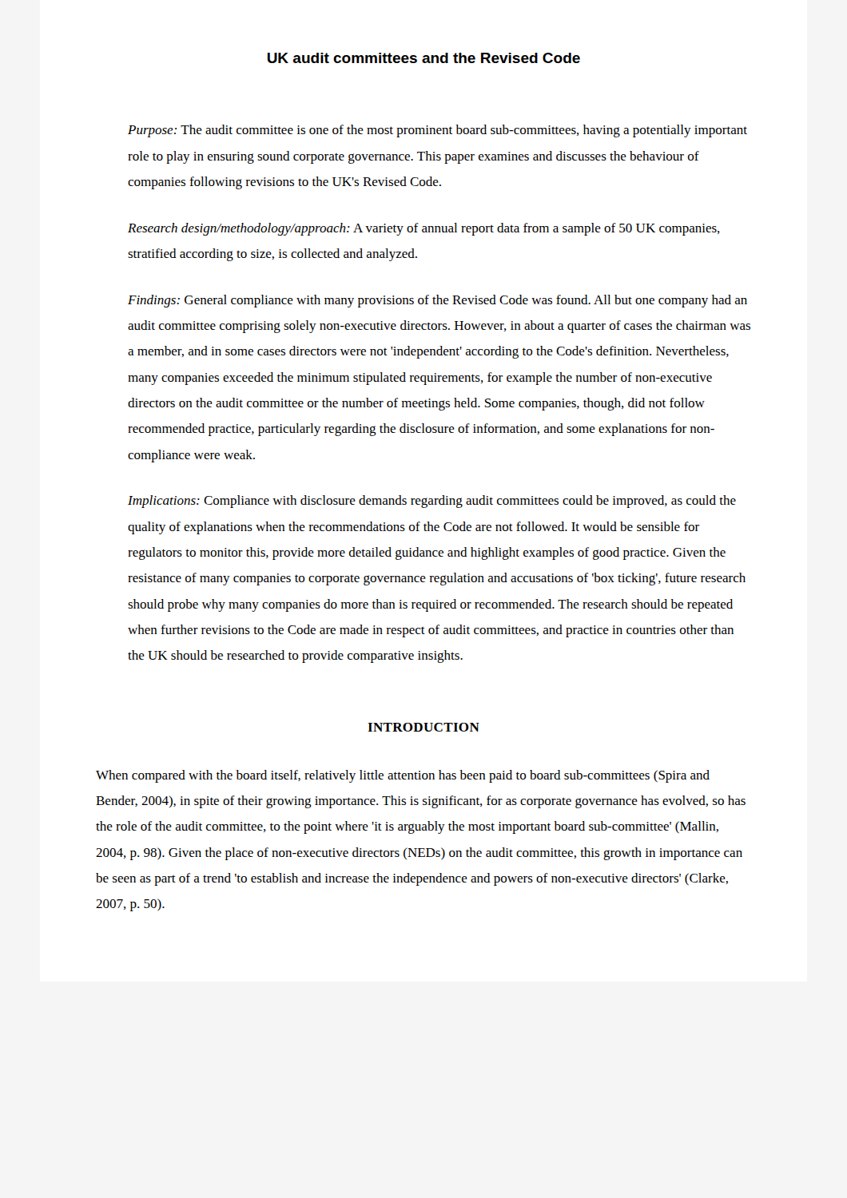UK audit committees and the Revised Code
Purpose: The audit committee is one of the most prominent board sub-committees, having a potentially important role to play in ensuring sound corporate governance. This paper examines and discusses the behaviour of companies following revisions to the UK's Revised Code.
Research design/methodology/approach: A variety of annual report data from a sample of 50 UK companies, stratified according to size, is collected and analyzed.
Findings: General compliance with many provisions of the Revised Code was found. All but one company had an audit committee comprising solely non-executive directors. However, in about a quarter of cases the chairman was a member, and in some cases directors were not 'independent' according to the Code's definition. Nevertheless, many companies exceeded the minimum stipulated requirements, for example the number of non-executive directors on the audit committee or the number of meetings held. Some companies, though, did not follow recommended practice, particularly regarding the disclosure of information, and some explanations for non-compliance were weak.
Implications: Compliance with disclosure demands regarding audit committees could be improved, as could the quality of explanations when the recommendations of the Code are not followed. It would be sensible for regulators to monitor this, provide more detailed guidance and highlight examples of good practice. Given the resistance of many companies to corporate governance regulation and accusations of 'box ticking', future research should probe why many companies do more than is required or recommended. The research should be repeated when further revisions to the Code are made in respect of audit committees, and practice in countries other than the UK should be researched to provide comparative insights.
INTRODUCTION
When compared with the board itself, relatively little attention has been paid to board sub-committees (Spira and Bender, 2004), in spite of their growing importance. This is significant, for as corporate governance has evolved, so has the role of the audit committee, to the point where 'it is arguably the most important board sub-committee' (Mallin, 2004, p. 98). Given the place of non-executive directors (NEDs) on the audit committee, this growth in importance can be seen as part of a trend 'to establish and increase the independence and powers of non-executive directors' (Clarke, 2007, p. 50).